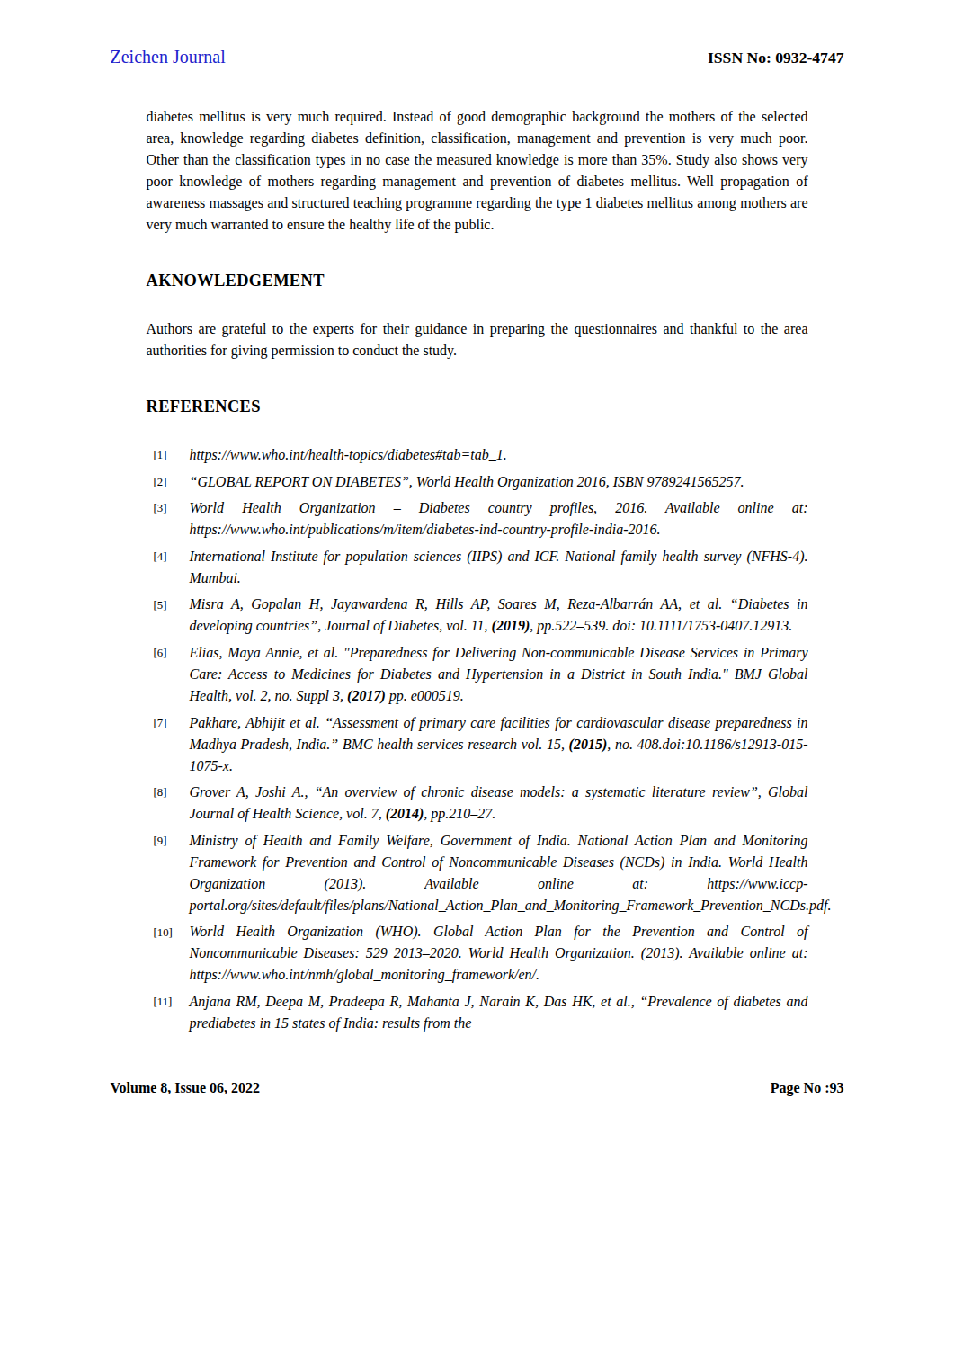Zeichen Journal
ISSN No: 0932-4747
diabetes mellitus is very much required. Instead of good demographic background the mothers of the selected area, knowledge regarding diabetes definition, classification, management and prevention is very much poor. Other than the classification types in no case the measured knowledge is more than 35%. Study also shows very poor knowledge of mothers regarding management and prevention of diabetes mellitus. Well propagation of awareness massages and structured teaching programme regarding the type 1 diabetes mellitus among mothers are very much warranted to ensure the healthy life of the public.
AKNOWLEDGEMENT
Authors are grateful to the experts for their guidance in preparing the questionnaires and thankful to the area authorities for giving permission to conduct the study.
REFERENCES
https://www.who.int/health-topics/diabetes#tab=tab_1.
“GLOBAL REPORT ON DIABETES”, World Health Organization 2016, ISBN 9789241565257.
World Health Organization – Diabetes country profiles, 2016. Available online at: https://www.who.int/publications/m/item/diabetes-ind-country-profile-india-2016.
International Institute for population sciences (IIPS) and ICF. National family health survey (NFHS-4). Mumbai.
Misra A, Gopalan H, Jayawardena R, Hills AP, Soares M, Reza-Albarrán AA, et al. “Diabetes in developing countries”, Journal of Diabetes, vol. 11, (2019), pp.522–539. doi: 10.1111/1753-0407.12913.
Elias, Maya Annie, et al. "Preparedness for Delivering Non-communicable Disease Services in Primary Care: Access to Medicines for Diabetes and Hypertension in a District in South India." BMJ Global Health, vol. 2, no. Suppl 3, (2017) pp. e000519.
Pakhare, Abhijit et al. “Assessment of primary care facilities for cardiovascular disease preparedness in Madhya Pradesh, India.” BMC health services research vol. 15, (2015), no. 408.doi:10.1186/s12913-015-1075-x.
Grover A, Joshi A., “An overview of chronic disease models: a systematic literature review”, Global Journal of Health Science, vol. 7, (2014), pp.210–27.
Ministry of Health and Family Welfare, Government of India. National Action Plan and Monitoring Framework for Prevention and Control of Noncommunicable Diseases (NCDs) in India. World Health Organization (2013). Available online at: https://www.iccp-portal.org/sites/default/files/plans/National_Action_Plan_and_Monitoring_Framework_Prevention_NCDs.pdf.
World Health Organization (WHO). Global Action Plan for the Prevention and Control of Noncommunicable Diseases: 529 2013–2020. World Health Organization. (2013). Available online at: https://www.who.int/nmh/global_monitoring_framework/en/.
Anjana RM, Deepa M, Pradeepa R, Mahanta J, Narain K, Das HK, et al., “Prevalence of diabetes and prediabetes in 15 states of India: results from the
Volume 8, Issue 06, 2022
Page No :93